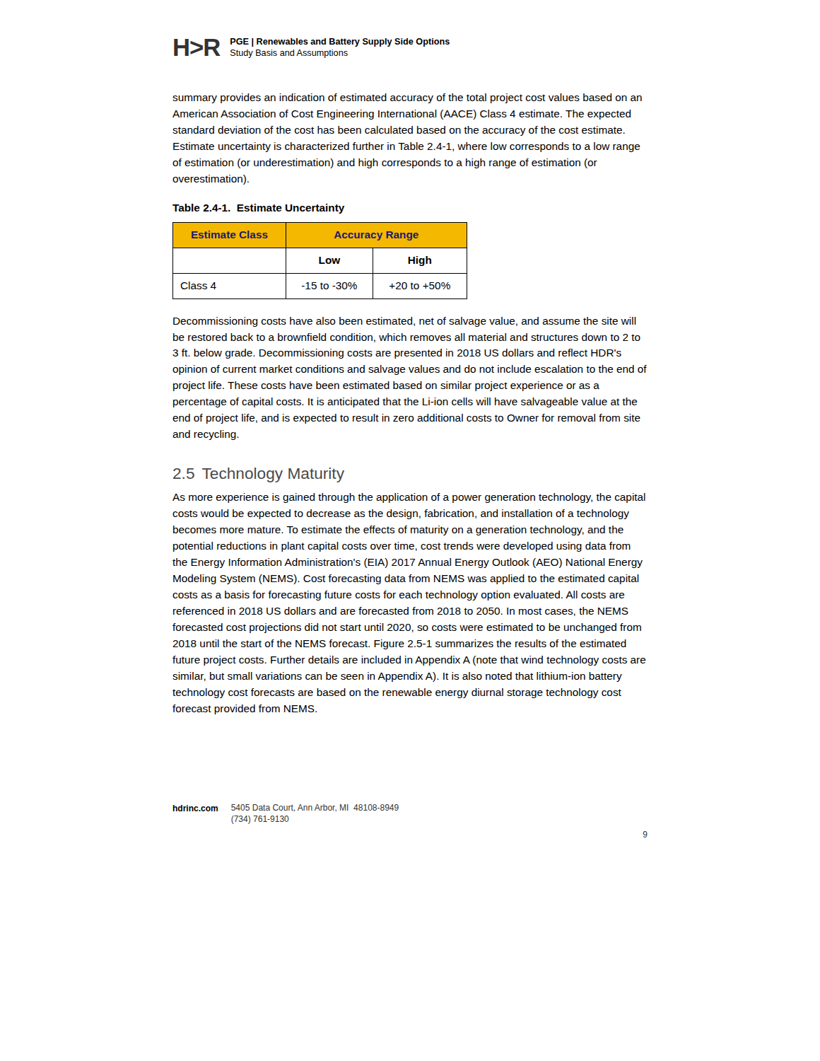H>R
PGE | Renewables and Battery Supply Side Options
Study Basis and Assumptions
summary provides an indication of estimated accuracy of the total project cost values based on an American Association of Cost Engineering International (AACE) Class 4 estimate. The expected standard deviation of the cost has been calculated based on the accuracy of the cost estimate. Estimate uncertainty is characterized further in Table 2.4-1, where low corresponds to a low range of estimation (or underestimation) and high corresponds to a high range of estimation (or overestimation).
Table 2.4-1. Estimate Uncertainty
| Estimate Class | Accuracy Range |
| --- | --- |
| | Low | High |
| Class 4 | -15 to -30% | +20 to +50% |
Decommissioning costs have also been estimated, net of salvage value, and assume the site will be restored back to a brownfield condition, which removes all material and structures down to 2 to 3 ft. below grade. Decommissioning costs are presented in 2018 US dollars and reflect HDR's opinion of current market conditions and salvage values and do not include escalation to the end of project life. These costs have been estimated based on similar project experience or as a percentage of capital costs. It is anticipated that the Li-ion cells will have salvageable value at the end of project life, and is expected to result in zero additional costs to Owner for removal from site and recycling.
2.5 Technology Maturity
As more experience is gained through the application of a power generation technology, the capital costs would be expected to decrease as the design, fabrication, and installation of a technology becomes more mature. To estimate the effects of maturity on a generation technology, and the potential reductions in plant capital costs over time, cost trends were developed using data from the Energy Information Administration's (EIA) 2017 Annual Energy Outlook (AEO) National Energy Modeling System (NEMS). Cost forecasting data from NEMS was applied to the estimated capital costs as a basis for forecasting future costs for each technology option evaluated. All costs are referenced in 2018 US dollars and are forecasted from 2018 to 2050. In most cases, the NEMS forecasted cost projections did not start until 2020, so costs were estimated to be unchanged from 2018 until the start of the NEMS forecast. Figure 2.5-1 summarizes the results of the estimated future project costs. Further details are included in Appendix A (note that wind technology costs are similar, but small variations can be seen in Appendix A). It is also noted that lithium-ion battery technology cost forecasts are based on the renewable energy diurnal storage technology cost forecast provided from NEMS.
hdrinc.com
5405 Data Court, Ann Arbor, MI 48108-8949
(734) 761-9130
9